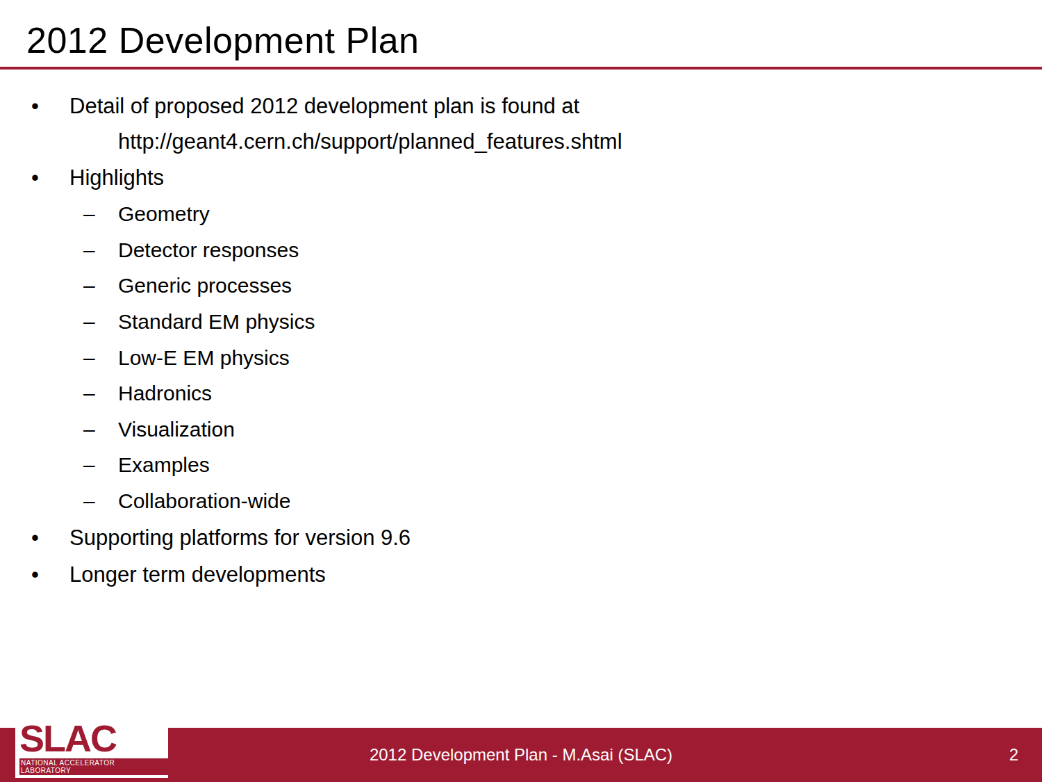2012 Development Plan
•Detail of proposed 2012 development plan is found at
http://geant4.cern.ch/support/planned_features.shtml
•Highlights
–Geometry
–Detector responses
–Generic processes
–Standard EM physics
–Low-E EM physics
–Hadronics
–Visualization
–Examples
–Collaboration-wide
•Supporting platforms for version 9.6
•Longer term developments
2012 Development Plan - M.Asai (SLAC)
2
SLAC
NATIONAL ACCELERATOR LABORATORY